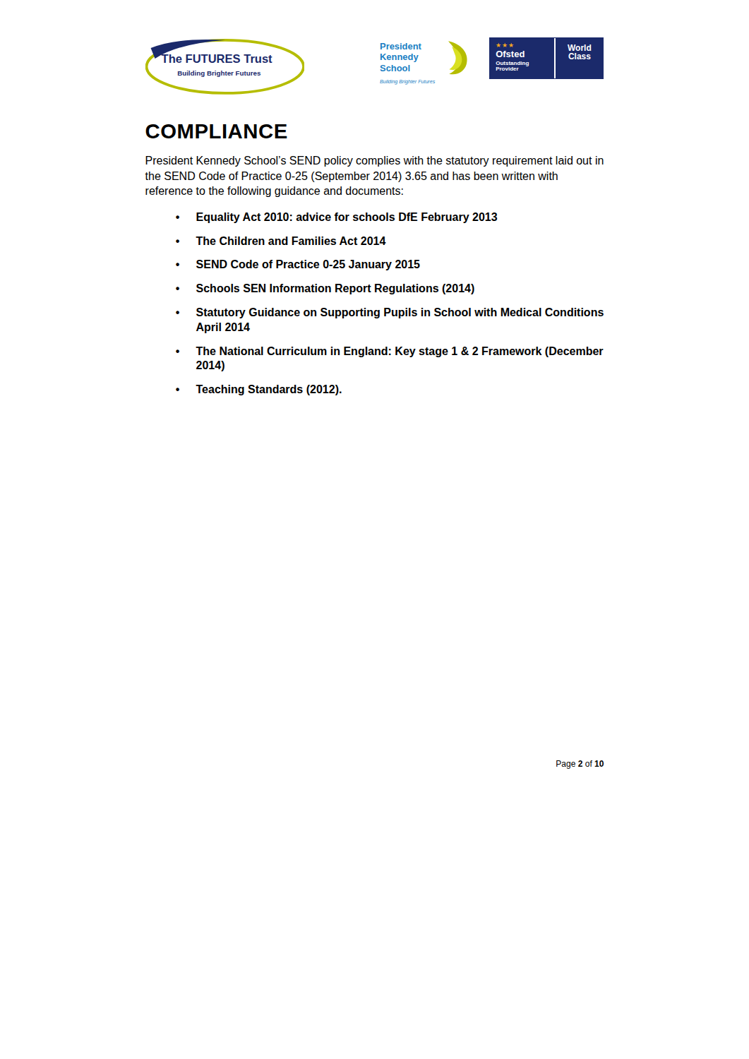The FUTURES Trust Building Brighter Futures
President Kennedy School Building Brighter Futures
★★★ Ofsted Outstanding Provider
World Class
COMPLIANCE
President Kennedy School’s SEND policy complies with the statutory requirement laid out in the SEND Code of Practice 0-25 (September 2014) 3.65 and has been written with reference to the following guidance and documents:
Equality Act 2010: advice for schools DfE February 2013
The Children and Families Act 2014
SEND Code of Practice 0-25 January 2015
Schools SEN Information Report Regulations (2014)
Statutory Guidance on Supporting Pupils in School with Medical Conditions April 2014
The National Curriculum in England: Key stage 1 & 2 Framework (December 2014)
Teaching Standards (2012).
Page 2 of 10